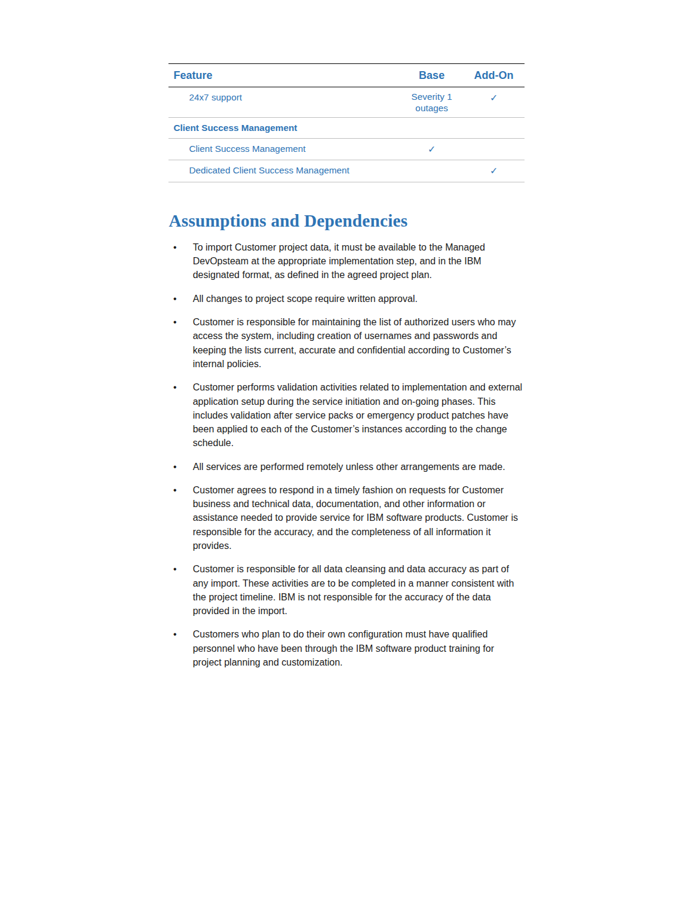| Feature | Base | Add-On |
| --- | --- | --- |
| 24x7 support | Severity 1 outages | ✓ |
| Client Success Management | | |
| Client Success Management | ✓ | |
| Dedicated Client Success Management | | ✓ |
Assumptions and Dependencies
To import Customer project data, it must be available to the Managed DevOpsteam at the appropriate implementation step, and in the IBM designated format, as defined in the agreed project plan.
All changes to project scope require written approval.
Customer is responsible for maintaining the list of authorized users who may access the system, including creation of usernames and passwords and keeping the lists current, accurate and confidential according to Customer’s internal policies.
Customer performs validation activities related to implementation and external application setup during the service initiation and on-going phases. This includes validation after service packs or emergency product patches have been applied to each of the Customer’s instances according to the change schedule.
All services are performed remotely unless other arrangements are made.
Customer agrees to respond in a timely fashion on requests for Customer business and technical data, documentation, and other information or assistance needed to provide service for IBM software products. Customer is responsible for the accuracy, and the completeness of all information it provides.
Customer is responsible for all data cleansing and data accuracy as part of any import. These activities are to be completed in a manner consistent with the project timeline. IBM is not responsible for the accuracy of the data provided in the import.
Customers who plan to do their own configuration must have qualified personnel who have been through the IBM software product training for project planning and customization.